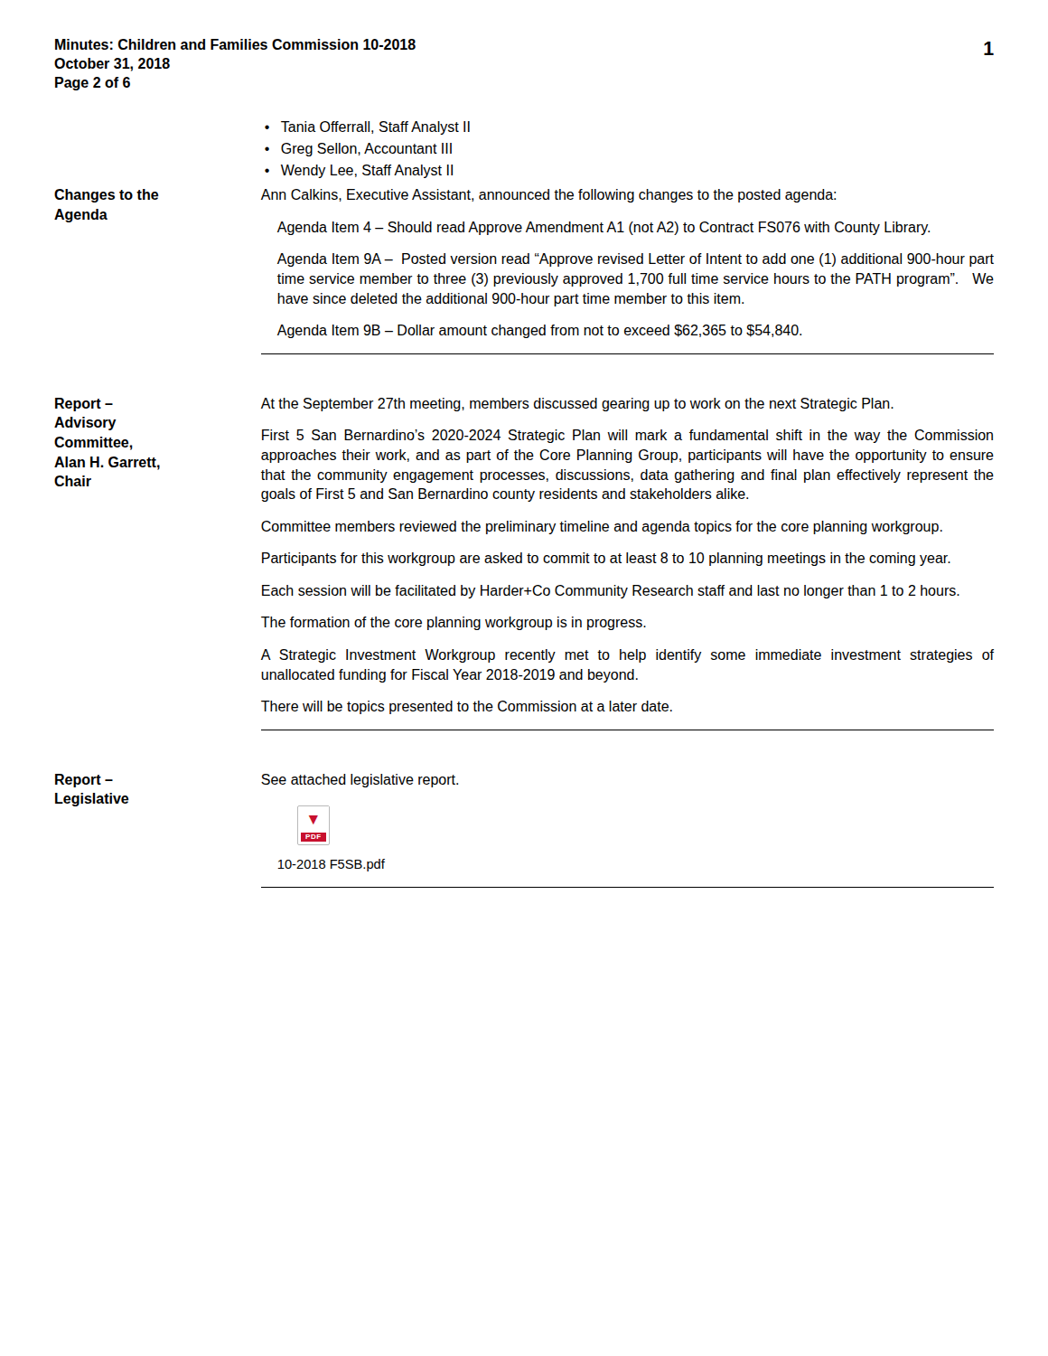1
Minutes: Children and Families Commission 10-2018
October 31, 2018
Page 2 of 6
| | Tania Offerrall, Staff Analyst II Greg Sellon, Accountant III Wendy Lee, Staff Analyst II |
| Changes to the Agenda | Ann Calkins, Executive Assistant, announced the following changes to the posted agenda: Agenda Item 4 – Should read Approve Amendment A1 (not A2) to Contract FS076 with County Library. Agenda Item 9A – Posted version read “Approve revised Letter of Intent to add one (1) additional 900-hour part time service member to three (3) previously approved 1,700 full time service hours to the PATH program”. We have since deleted the additional 900-hour part time member to this item. Agenda Item 9B – Dollar amount changed from not to exceed $62,365 to $54,840. |
| Report – Advisory Committee, Alan H. Garrett, Chair | At the September 27th meeting, members discussed gearing up to work on the next Strategic Plan. First 5 San Bernardino’s 2020-2024 Strategic Plan will mark a fundamental shift in the way the Commission approaches their work, and as part of the Core Planning Group, participants will have the opportunity to ensure that the community engagement processes, discussions, data gathering and final plan effectively represent the goals of First 5 and San Bernardino county residents and stakeholders alike. Committee members reviewed the preliminary timeline and agenda topics for the core planning workgroup. Participants for this workgroup are asked to commit to at least 8 to 10 planning meetings in the coming year. Each session will be facilitated by Harder+Co Community Research staff and last no longer than 1 to 2 hours. The formation of the core planning workgroup is in progress. A Strategic Investment Workgroup recently met to help identify some immediate investment strategies of unallocated funding for Fiscal Year 2018-2019 and beyond. There will be topics presented to the Commission at a later date. |
| Report – Legislative | See attached legislative report. ▼ PDF 10-2018 F5SB.pdf |